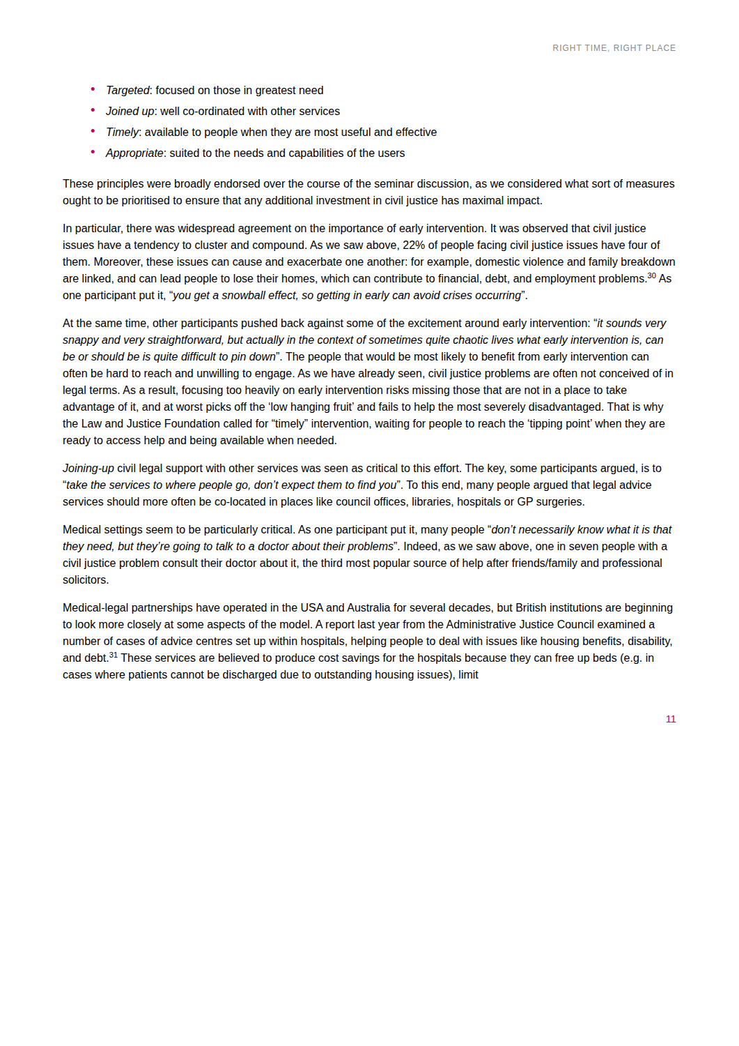RIGHT TIME, RIGHT PLACE
Targeted: focused on those in greatest need
Joined up: well co-ordinated with other services
Timely: available to people when they are most useful and effective
Appropriate: suited to the needs and capabilities of the users
These principles were broadly endorsed over the course of the seminar discussion, as we considered what sort of measures ought to be prioritised to ensure that any additional investment in civil justice has maximal impact.
In particular, there was widespread agreement on the importance of early intervention. It was observed that civil justice issues have a tendency to cluster and compound. As we saw above, 22% of people facing civil justice issues have four of them. Moreover, these issues can cause and exacerbate one another: for example, domestic violence and family breakdown are linked, and can lead people to lose their homes, which can contribute to financial, debt, and employment problems.30 As one participant put it, “you get a snowball effect, so getting in early can avoid crises occurring”.
At the same time, other participants pushed back against some of the excitement around early intervention: “it sounds very snappy and very straightforward, but actually in the context of sometimes quite chaotic lives what early intervention is, can be or should be is quite difficult to pin down”. The people that would be most likely to benefit from early intervention can often be hard to reach and unwilling to engage. As we have already seen, civil justice problems are often not conceived of in legal terms. As a result, focusing too heavily on early intervention risks missing those that are not in a place to take advantage of it, and at worst picks off the ‘low hanging fruit’ and fails to help the most severely disadvantaged. That is why the Law and Justice Foundation called for “timely” intervention, waiting for people to reach the ‘tipping point’ when they are ready to access help and being available when needed.
Joining-up civil legal support with other services was seen as critical to this effort. The key, some participants argued, is to “take the services to where people go, don’t expect them to find you”. To this end, many people argued that legal advice services should more often be co-located in places like council offices, libraries, hospitals or GP surgeries.
Medical settings seem to be particularly critical. As one participant put it, many people “don’t necessarily know what it is that they need, but they’re going to talk to a doctor about their problems”. Indeed, as we saw above, one in seven people with a civil justice problem consult their doctor about it, the third most popular source of help after friends/family and professional solicitors.
Medical-legal partnerships have operated in the USA and Australia for several decades, but British institutions are beginning to look more closely at some aspects of the model. A report last year from the Administrative Justice Council examined a number of cases of advice centres set up within hospitals, helping people to deal with issues like housing benefits, disability, and debt.31 These services are believed to produce cost savings for the hospitals because they can free up beds (e.g. in cases where patients cannot be discharged due to outstanding housing issues), limit
11